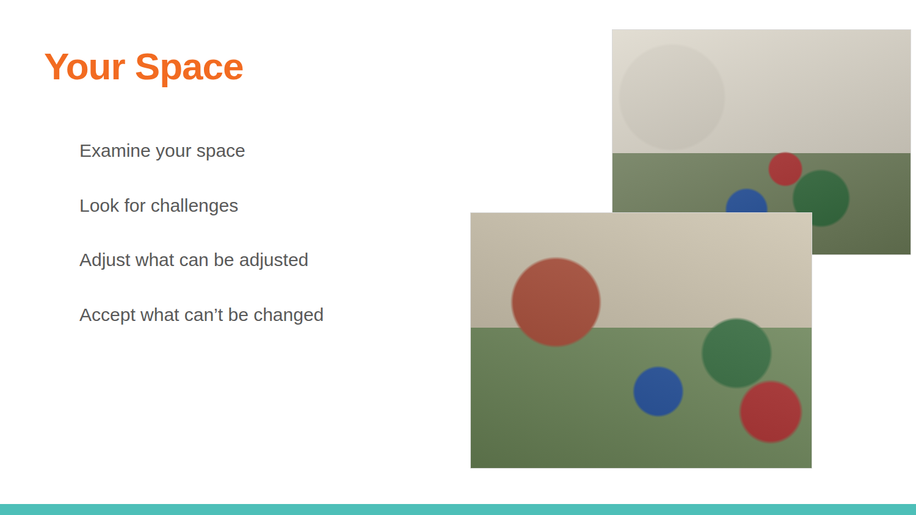Your Space
Examine your space
Look for challenges
Adjust what can be adjusted
Accept what can’t be changed